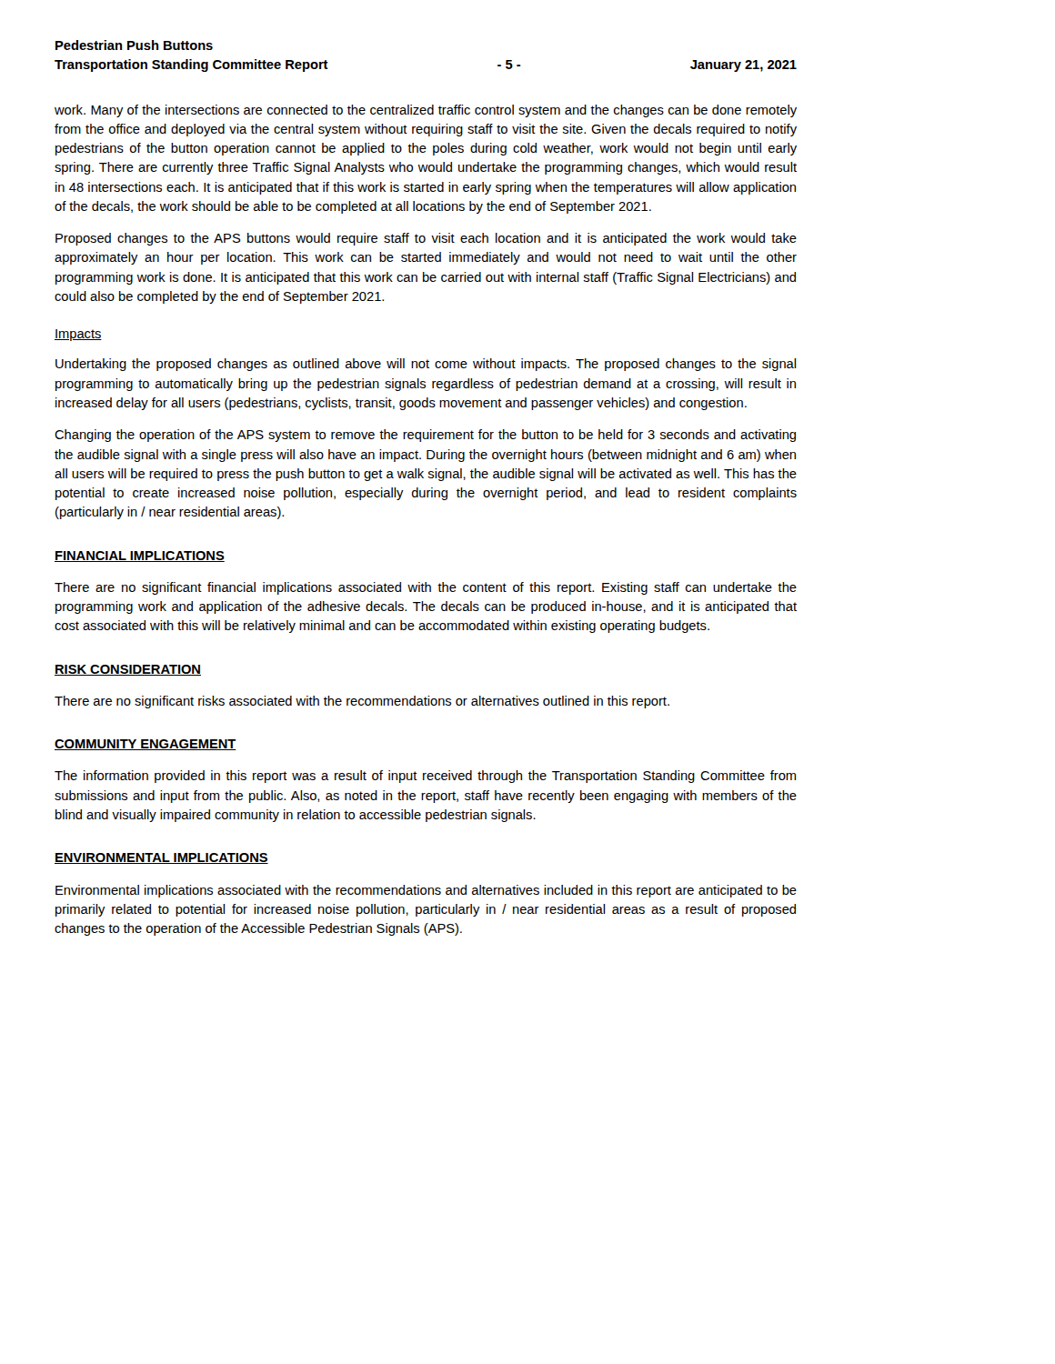Pedestrian Push Buttons
Transportation Standing Committee Report - 5 - January 21, 2021
work. Many of the intersections are connected to the centralized traffic control system and the changes can be done remotely from the office and deployed via the central system without requiring staff to visit the site. Given the decals required to notify pedestrians of the button operation cannot be applied to the poles during cold weather, work would not begin until early spring. There are currently three Traffic Signal Analysts who would undertake the programming changes, which would result in 48 intersections each. It is anticipated that if this work is started in early spring when the temperatures will allow application of the decals, the work should be able to be completed at all locations by the end of September 2021.
Proposed changes to the APS buttons would require staff to visit each location and it is anticipated the work would take approximately an hour per location. This work can be started immediately and would not need to wait until the other programming work is done. It is anticipated that this work can be carried out with internal staff (Traffic Signal Electricians) and could also be completed by the end of September 2021.
Impacts
Undertaking the proposed changes as outlined above will not come without impacts. The proposed changes to the signal programming to automatically bring up the pedestrian signals regardless of pedestrian demand at a crossing, will result in increased delay for all users (pedestrians, cyclists, transit, goods movement and passenger vehicles) and congestion.
Changing the operation of the APS system to remove the requirement for the button to be held for 3 seconds and activating the audible signal with a single press will also have an impact. During the overnight hours (between midnight and 6 am) when all users will be required to press the push button to get a walk signal, the audible signal will be activated as well. This has the potential to create increased noise pollution, especially during the overnight period, and lead to resident complaints (particularly in / near residential areas).
Financial Implications
There are no significant financial implications associated with the content of this report. Existing staff can undertake the programming work and application of the adhesive decals. The decals can be produced in-house, and it is anticipated that cost associated with this will be relatively minimal and can be accommodated within existing operating budgets.
Risk Consideration
There are no significant risks associated with the recommendations or alternatives outlined in this report.
Community Engagement
The information provided in this report was a result of input received through the Transportation Standing Committee from submissions and input from the public. Also, as noted in the report, staff have recently been engaging with members of the blind and visually impaired community in relation to accessible pedestrian signals.
Environmental Implications
Environmental implications associated with the recommendations and alternatives included in this report are anticipated to be primarily related to potential for increased noise pollution, particularly in / near residential areas as a result of proposed changes to the operation of the Accessible Pedestrian Signals (APS).